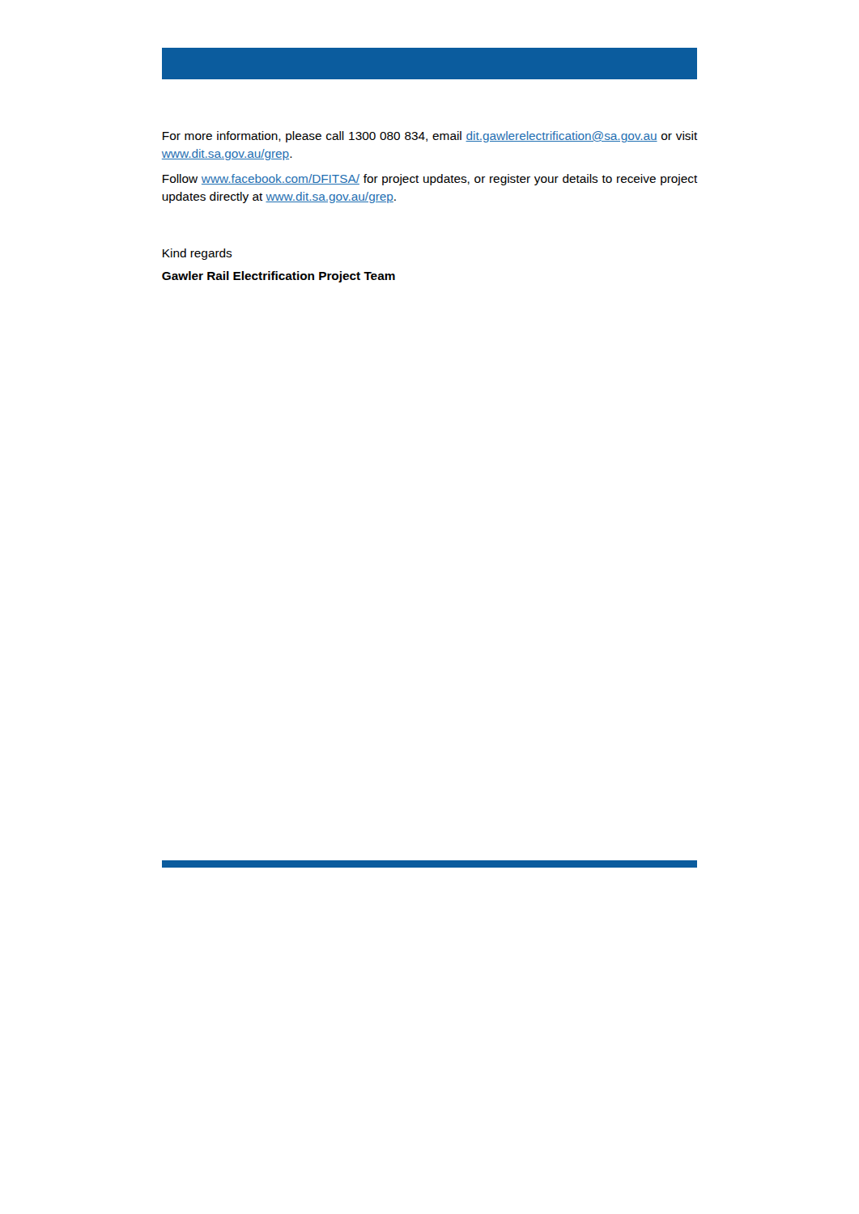For more information, please call 1300 080 834, email dit.gawlerelectrification@sa.gov.au or visit www.dit.sa.gov.au/grep.
Follow www.facebook.com/DFITSA/ for project updates, or register your details to receive project updates directly at www.dit.sa.gov.au/grep.
Kind regards
Gawler Rail Electrification Project Team